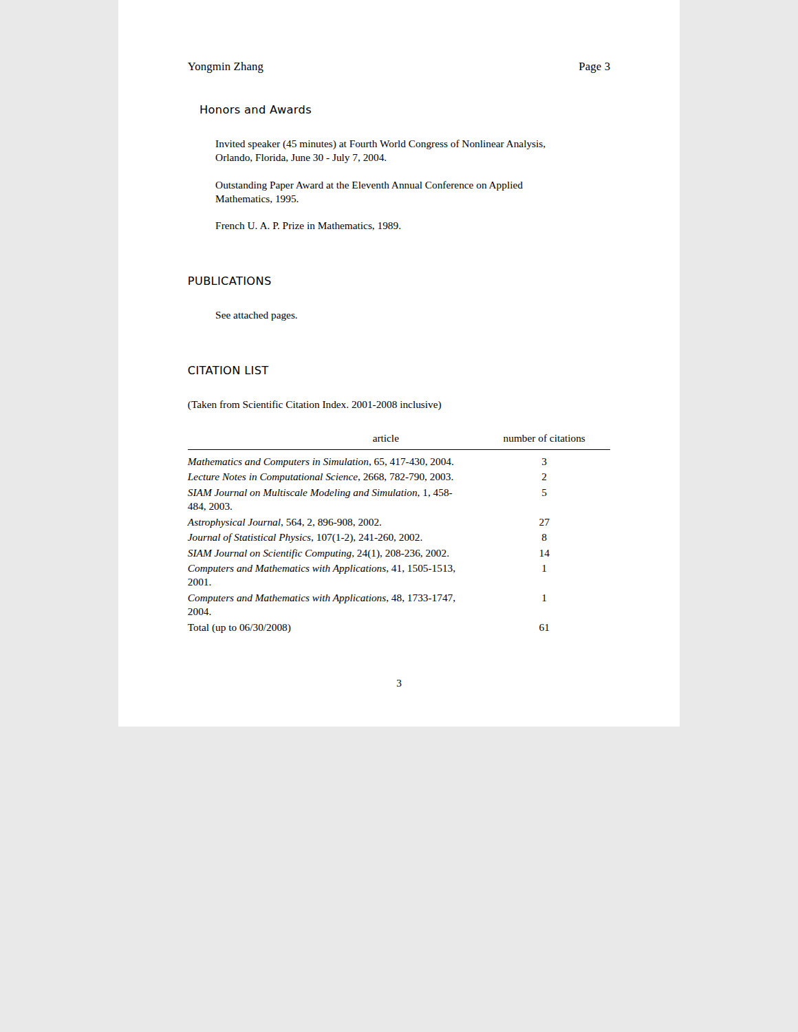Yongmin Zhang Page 3
Honors and Awards
Invited speaker (45 minutes) at Fourth World Congress of Nonlinear Analysis, Orlando, Florida, June 30 - July 7, 2004.
Outstanding Paper Award at the Eleventh Annual Conference on Applied Mathematics, 1995.
French U. A. P. Prize in Mathematics, 1989.
PUBLICATIONS
See attached pages.
CITATION LIST
(Taken from Scientific Citation Index. 2001-2008 inclusive)
| article | number of citations |
| --- | --- |
| Mathematics and Computers in Simulation , 65, 417-430, 2004. | 3 |
| Lecture Notes in Computational Science , 2668, 782-790, 2003. | 2 |
| SIAM Journal on Multiscale Modeling and Simulation , 1, 458-484, 2003. | 5 |
| Astrophysical Journal , 564, 2, 896-908, 2002. | 27 |
| Journal of Statistical Physics , 107(1-2), 241-260, 2002. | 8 |
| SIAM Journal on Scientific Computing , 24(1), 208-236, 2002. | 14 |
| Computers and Mathematics with Applications , 41, 1505-1513, 2001. | 1 |
| Computers and Mathematics with Applications , 48, 1733-1747, 2004. | 1 |
| Total (up to 06/30/2008) | 61 |
3